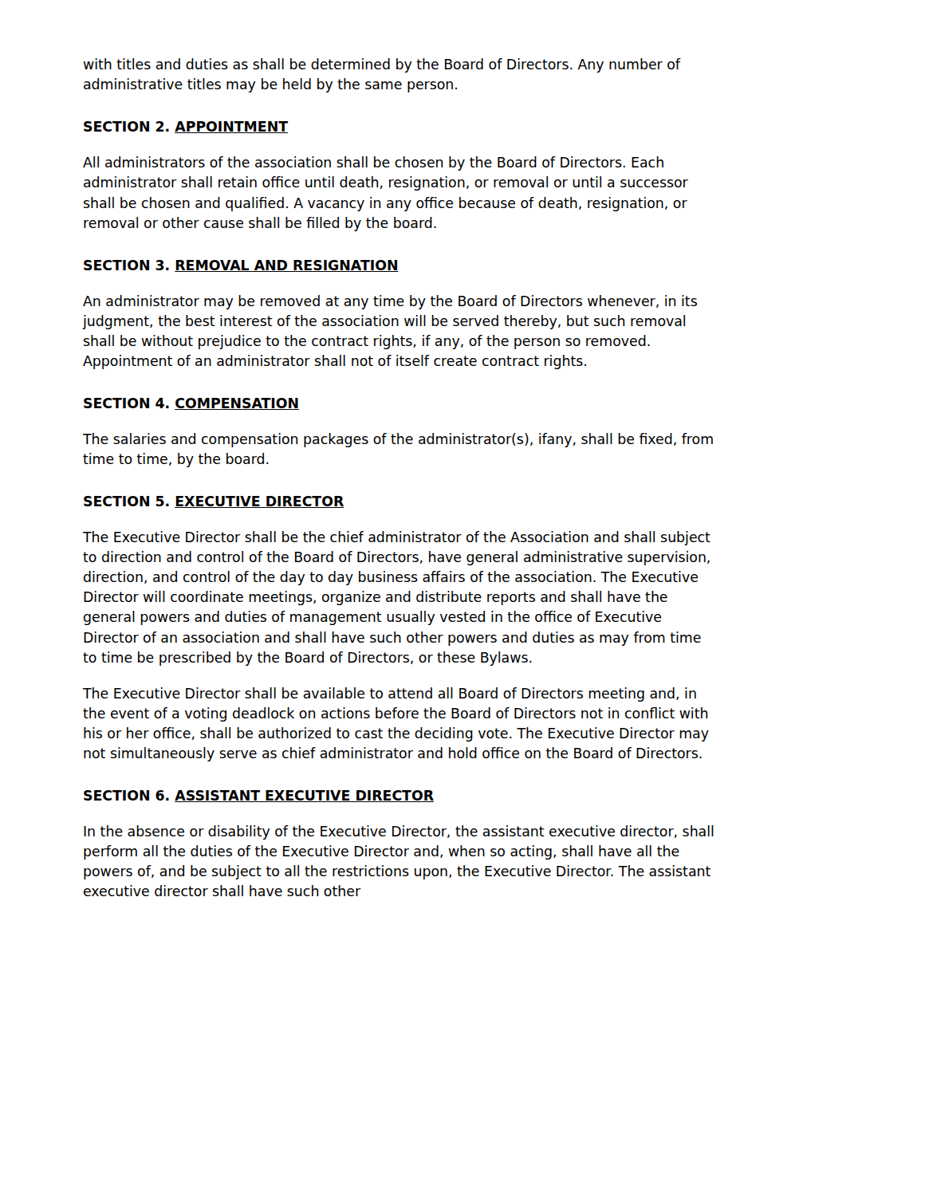with titles and duties as shall be determined by the Board of Directors. Any number of administrative titles may be held by the same person.
SECTION 2. APPOINTMENT
All administrators of the association shall be chosen by the Board of Directors. Each administrator shall retain office until death, resignation, or removal or until a successor shall be chosen and qualified. A vacancy in any office because of death, resignation, or removal or other cause shall be filled by the board.
SECTION 3. REMOVAL AND RESIGNATION
An administrator may be removed at any time by the Board of Directors whenever, in its judgment, the best interest of the association will be served thereby, but such removal shall be without prejudice to the contract rights, if any, of the person so removed. Appointment of an administrator shall not of itself create contract rights.
SECTION 4. COMPENSATION
The salaries and compensation packages of the administrator(s), ifany, shall be fixed, from time to time, by the board.
SECTION 5. EXECUTIVE DIRECTOR
The Executive Director shall be the chief administrator of the Association and shall subject to direction and control of the Board of Directors, have general administrative supervision, direction, and control of the day to day business affairs of the association. The Executive Director will coordinate meetings, organize and distribute reports and shall have the general powers and duties of management usually vested in the office of Executive Director of an association and shall have such other powers and duties as may from time to time be prescribed by the Board of Directors, or these Bylaws.
The Executive Director shall be available to attend all Board of Directors meeting and, in the event of a voting deadlock on actions before the Board of Directors not in conflict with his or her office, shall be authorized to cast the deciding vote. The Executive Director may not simultaneously serve as chief administrator and hold office on the Board of Directors.
SECTION 6. ASSISTANT EXECUTIVE DIRECTOR
In the absence or disability of the Executive Director, the assistant executive director, shall perform all the duties of the Executive Director and, when so acting, shall have all the powers of, and be subject to all the restrictions upon, the Executive Director. The assistant executive director shall have such other